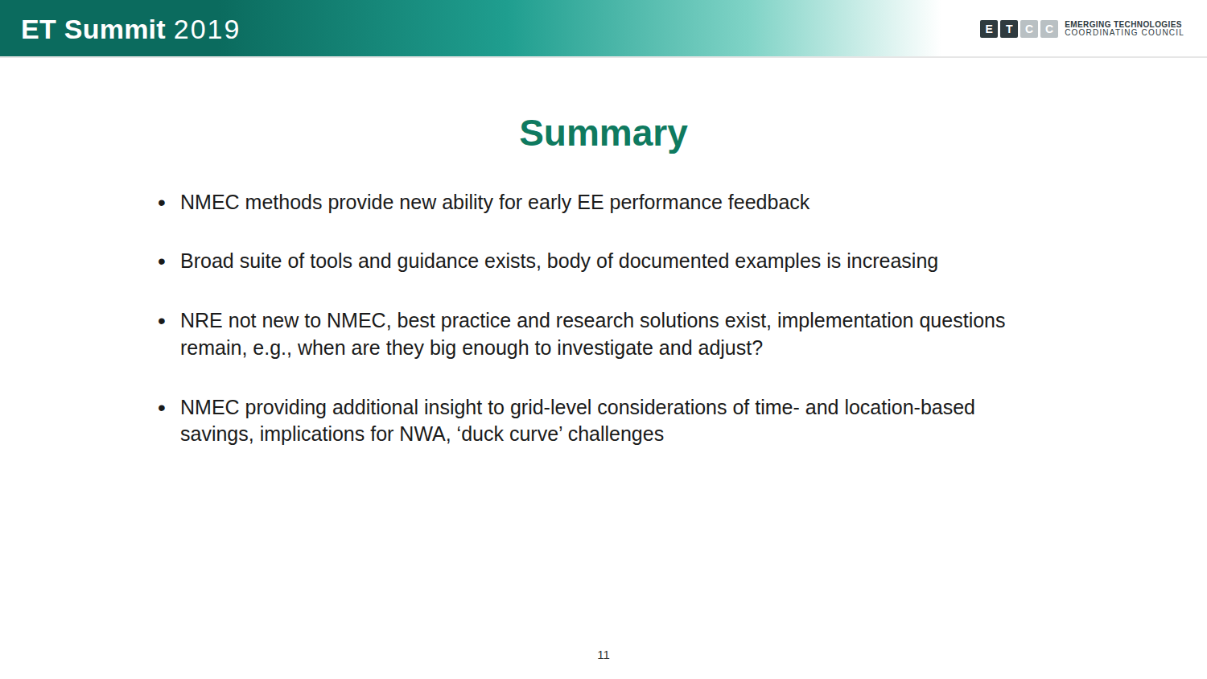ET Summit 2019
ETCC
EMERGING TECHNOLOGIES
COORDINATING COUNCIL
Summary
NMEC methods provide new ability for early EE performance feedback
Broad suite of tools and guidance exists, body of documented examples is increasing
NRE not new to NMEC, best practice and research solutions exist, implementation questions remain, e.g., when are they big enough to investigate and adjust?
NMEC providing additional insight to grid-level considerations of time- and location-based savings, implications for NWA, ‘duck curve’ challenges
11